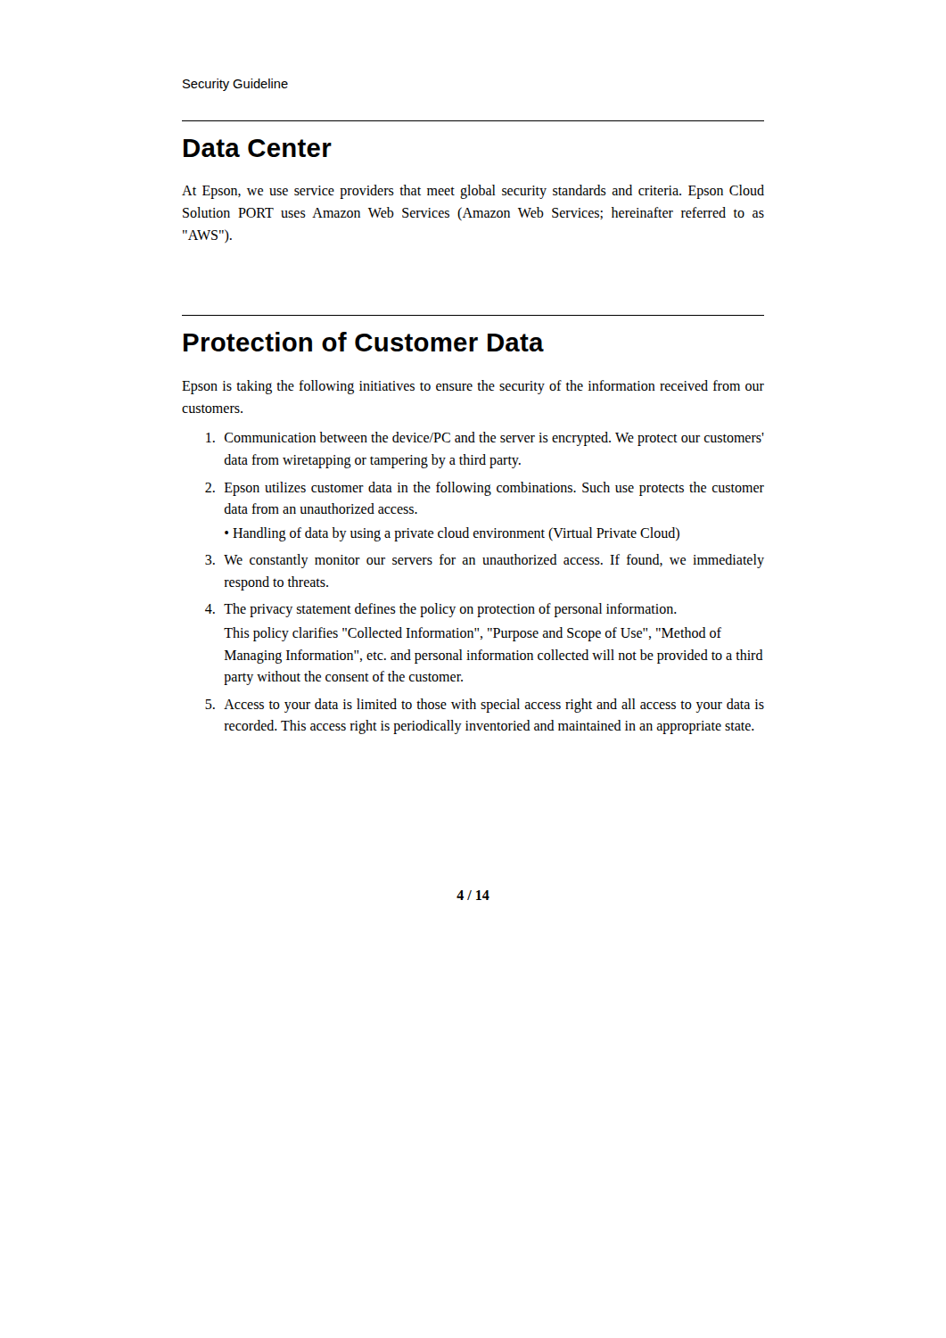Security Guideline
Data Center
At Epson, we use service providers that meet global security standards and criteria. Epson Cloud Solution PORT uses Amazon Web Services (Amazon Web Services; hereinafter referred to as "AWS").
Protection of Customer Data
Epson is taking the following initiatives to ensure the security of the information received from our customers.
Communication between the device/PC and the server is encrypted. We protect our customers' data from wiretapping or tampering by a third party.
Epson utilizes customer data in the following combinations. Such use protects the customer data from an unauthorized access.
• Handling of data by using a private cloud environment (Virtual Private Cloud)
We constantly monitor our servers for an unauthorized access. If found, we immediately respond to threats.
The privacy statement defines the policy on protection of personal information.
This policy clarifies "Collected Information", "Purpose and Scope of Use", "Method of Managing Information", etc. and personal information collected will not be provided to a third party without the consent of the customer.
Access to your data is limited to those with special access right and all access to your data is recorded. This access right is periodically inventoried and maintained in an appropriate state.
4 / 14